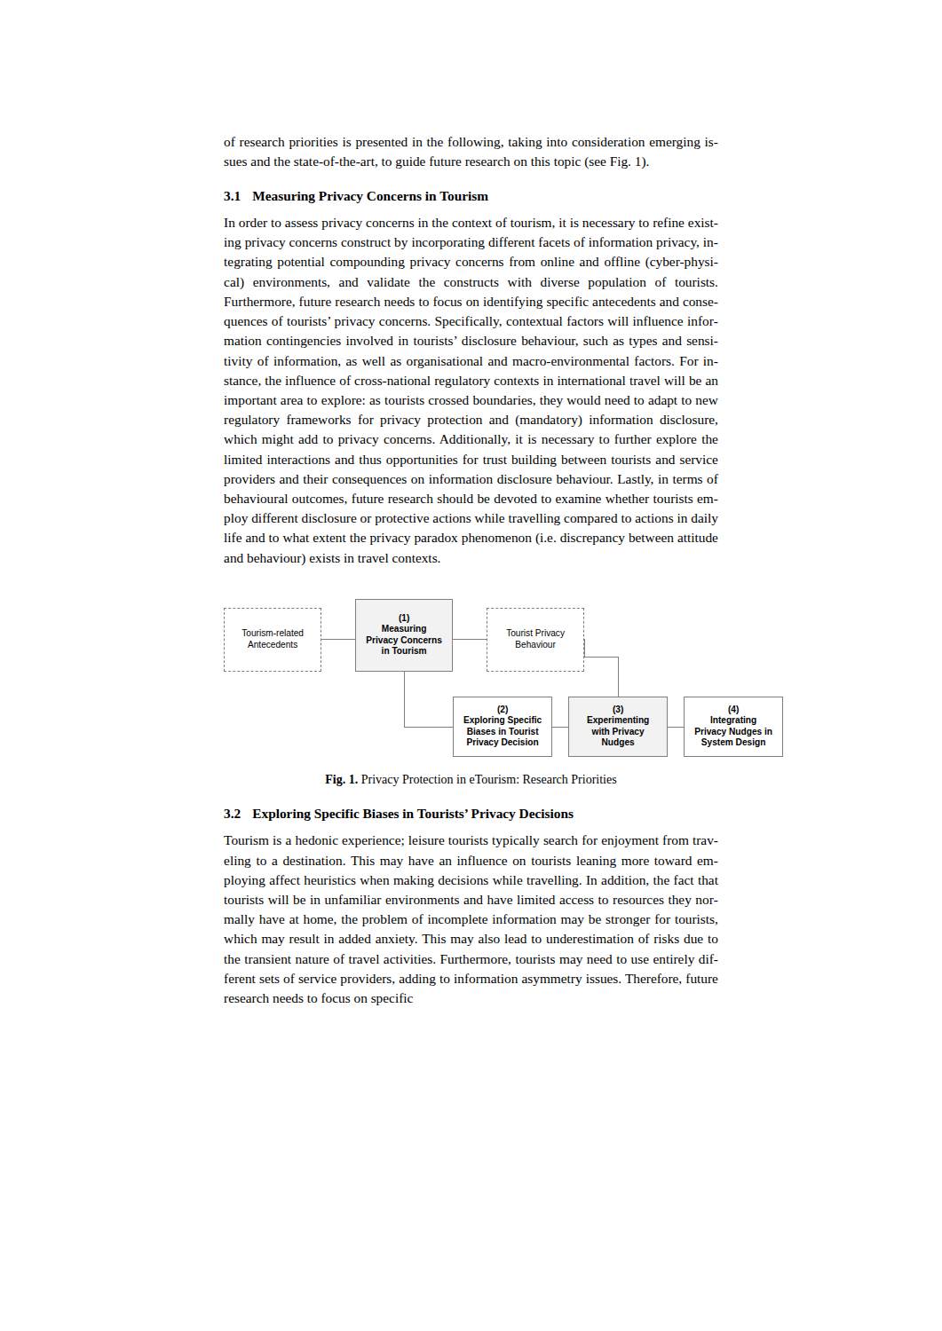of research priorities is presented in the following, taking into consideration emerging issues and the state-of-the-art, to guide future research on this topic (see Fig. 1).
3.1 Measuring Privacy Concerns in Tourism
In order to assess privacy concerns in the context of tourism, it is necessary to refine existing privacy concerns construct by incorporating different facets of information privacy, integrating potential compounding privacy concerns from online and offline (cyber-physical) environments, and validate the constructs with diverse population of tourists. Furthermore, future research needs to focus on identifying specific antecedents and consequences of tourists’ privacy concerns. Specifically, contextual factors will influence information contingencies involved in tourists’ disclosure behaviour, such as types and sensitivity of information, as well as organisational and macro-environmental factors. For instance, the influence of cross-national regulatory contexts in international travel will be an important area to explore: as tourists crossed boundaries, they would need to adapt to new regulatory frameworks for privacy protection and (mandatory) information disclosure, which might add to privacy concerns. Additionally, it is necessary to further explore the limited interactions and thus opportunities for trust building between tourists and service providers and their consequences on information disclosure behaviour. Lastly, in terms of behavioural outcomes, future research should be devoted to examine whether tourists employ different disclosure or protective actions while travelling compared to actions in daily life and to what extent the privacy paradox phenomenon (i.e. discrepancy between attitude and behaviour) exists in travel contexts.
Tourism-related
Antecedents
(1)
Measuring
Privacy Concerns
in Tourism
Tourist Privacy
Behaviour
(2)
Exploring Specific
Biases in Tourist
Privacy Decision
(3)
Experimenting
with Privacy
Nudges
(4)
Integrating
Privacy Nudges in
System Design
Fig. 1. Privacy Protection in eTourism: Research Priorities
3.2 Exploring Specific Biases in Tourists’ Privacy Decisions
Tourism is a hedonic experience; leisure tourists typically search for enjoyment from traveling to a destination. This may have an influence on tourists leaning more toward employing affect heuristics when making decisions while travelling. In addition, the fact that tourists will be in unfamiliar environments and have limited access to resources they normally have at home, the problem of incomplete information may be stronger for tourists, which may result in added anxiety. This may also lead to underestimation of risks due to the transient nature of travel activities. Furthermore, tourists may need to use entirely different sets of service providers, adding to information asymmetry issues. Therefore, future research needs to focus on specific